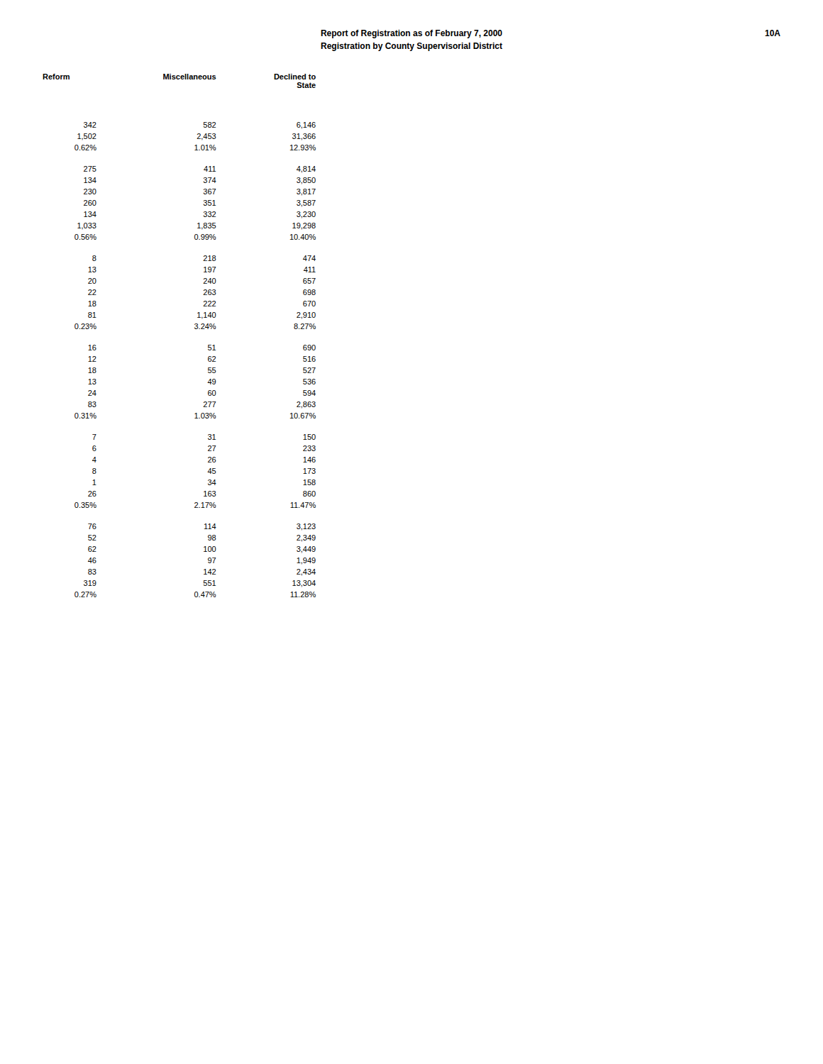Report of Registration as of February 7, 2000 10A
Registration by County Supervisorial District
| Reform | Miscellaneous | Declined to State |
| --- | --- | --- |
| 342 | 582 | 6,146 |
| 1,502 | 2,453 | 31,366 |
| 0.62% | 1.01% | 12.93% |
| 275 | 411 | 4,814 |
| 134 | 374 | 3,850 |
| 230 | 367 | 3,817 |
| 260 | 351 | 3,587 |
| 134 | 332 | 3,230 |
| 1,033 | 1,835 | 19,298 |
| 0.56% | 0.99% | 10.40% |
| 8 | 218 | 474 |
| 13 | 197 | 411 |
| 20 | 240 | 657 |
| 22 | 263 | 698 |
| 18 | 222 | 670 |
| 81 | 1,140 | 2,910 |
| 0.23% | 3.24% | 8.27% |
| 16 | 51 | 690 |
| 12 | 62 | 516 |
| 18 | 55 | 527 |
| 13 | 49 | 536 |
| 24 | 60 | 594 |
| 83 | 277 | 2,863 |
| 0.31% | 1.03% | 10.67% |
| 7 | 31 | 150 |
| 6 | 27 | 233 |
| 4 | 26 | 146 |
| 8 | 45 | 173 |
| 1 | 34 | 158 |
| 26 | 163 | 860 |
| 0.35% | 2.17% | 11.47% |
| 76 | 114 | 3,123 |
| 52 | 98 | 2,349 |
| 62 | 100 | 3,449 |
| 46 | 97 | 1,949 |
| 83 | 142 | 2,434 |
| 319 | 551 | 13,304 |
| 0.27% | 0.47% | 11.28% |